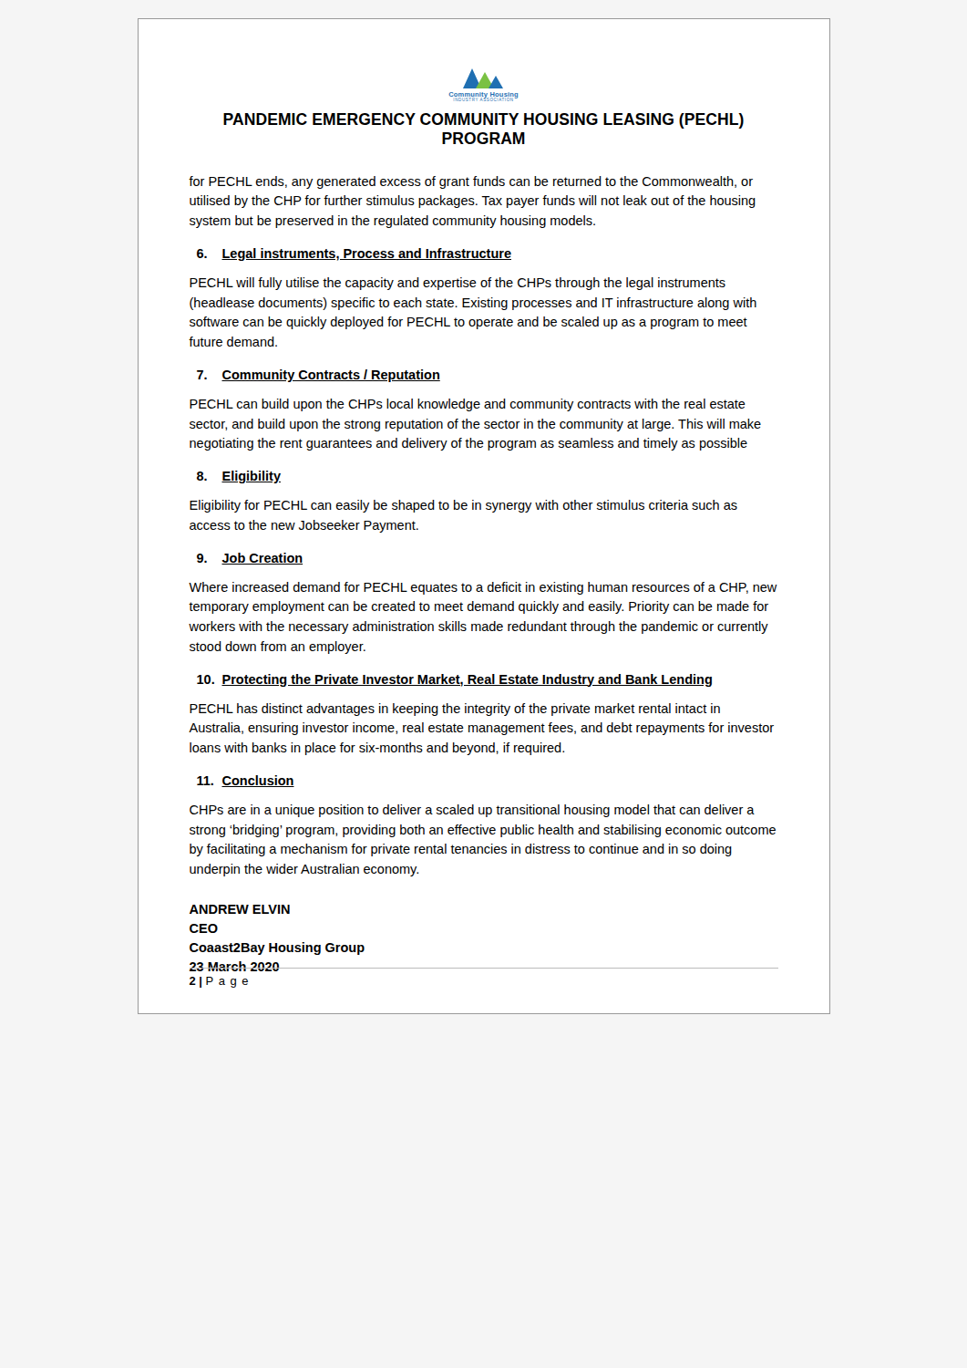Community Housing
INDUSTRY ASSOCIATION
PANDEMIC EMERGENCY COMMUNITY HOUSING LEASING (PECHL) PROGRAM
for PECHL ends, any generated excess of grant funds can be returned to the Commonwealth, or utilised by the CHP for further stimulus packages. Tax payer funds will not leak out of the housing system but be preserved in the regulated community housing models.
6. Legal instruments, Process and Infrastructure
PECHL will fully utilise the capacity and expertise of the CHPs through the legal instruments (headlease documents) specific to each state. Existing processes and IT infrastructure along with software can be quickly deployed for PECHL to operate and be scaled up as a program to meet future demand.
7. Community Contracts / Reputation
PECHL can build upon the CHPs local knowledge and community contracts with the real estate sector, and build upon the strong reputation of the sector in the community at large. This will make negotiating the rent guarantees and delivery of the program as seamless and timely as possible
8. Eligibility
Eligibility for PECHL can easily be shaped to be in synergy with other stimulus criteria such as access to the new Jobseeker Payment.
9. Job Creation
Where increased demand for PECHL equates to a deficit in existing human resources of a CHP, new temporary employment can be created to meet demand quickly and easily. Priority can be made for workers with the necessary administration skills made redundant through the pandemic or currently stood down from an employer.
10. Protecting the Private Investor Market, Real Estate Industry and Bank Lending
PECHL has distinct advantages in keeping the integrity of the private market rental intact in Australia, ensuring investor income, real estate management fees, and debt repayments for investor loans with banks in place for six-months and beyond, if required.
11. Conclusion
CHPs are in a unique position to deliver a scaled up transitional housing model that can deliver a strong ‘bridging’ program, providing both an effective public health and stabilising economic outcome by facilitating a mechanism for private rental tenancies in distress to continue and in so doing underpin the wider Australian economy.
ANDREW ELVIN
CEO
Coaast2Bay Housing Group
23 March 2020
2 | P a g e